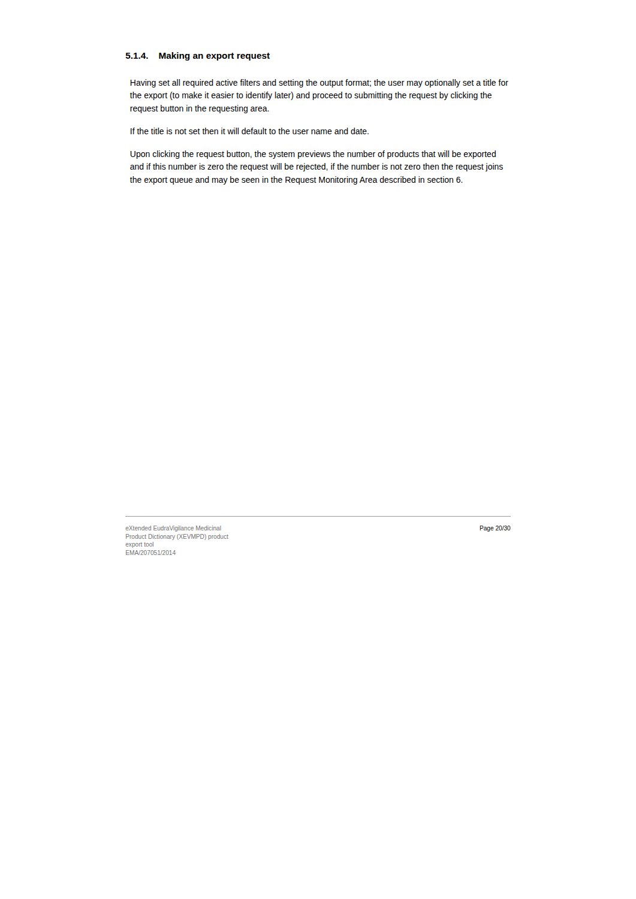5.1.4. Making an export request
Having set all required active filters and setting the output format; the user may optionally set a title for the export (to make it easier to identify later) and proceed to submitting the request by clicking the request button in the requesting area.
If the title is not set then it will default to the user name and date.
Upon clicking the request button, the system previews the number of products that will be exported and if this number is zero the request will be rejected, if the number is not zero then the request joins the export queue and may be seen in the Request Monitoring Area described in section 6.
eXtended EudraVigilance Medicinal
Product Dictionary (XEVMPD) product
export tool
EMA/207051/2014
Page 20/30